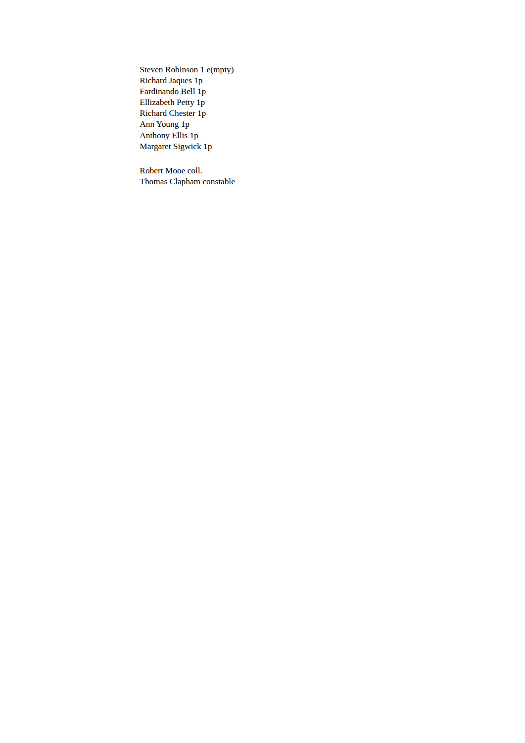Steven Robinson 1 e(mpty)
Richard Jaques 1p
Fardinando Bell 1p
Ellizabeth Petty 1p
Richard Chester 1p
Ann Young 1p
Anthony Ellis 1p
Margaret Sigwick 1p
Robert Mooe coll.
Thomas Clapham constable